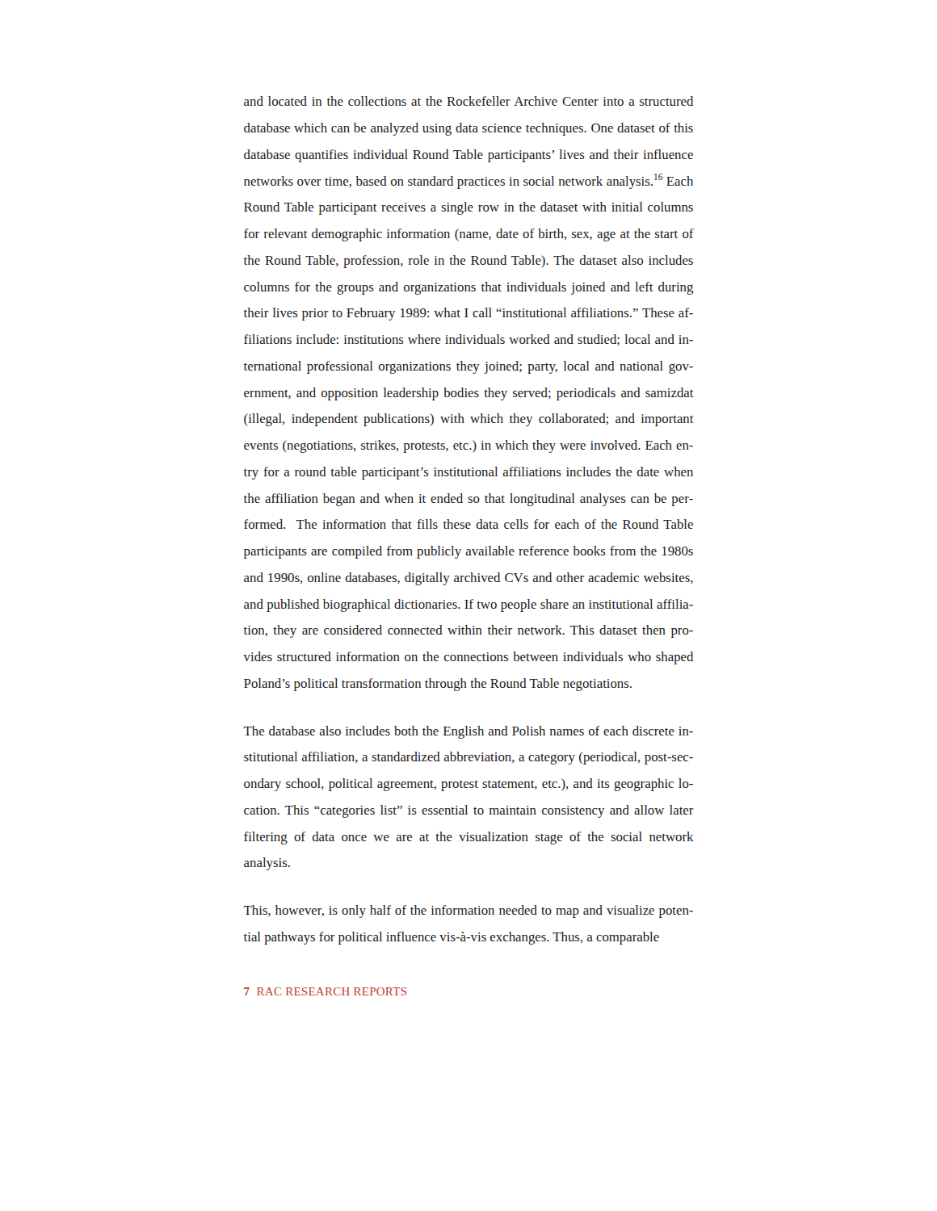and located in the collections at the Rockefeller Archive Center into a structured database which can be analyzed using data science techniques. One dataset of this database quantifies individual Round Table participants’ lives and their influence networks over time, based on standard practices in social network analysis.16 Each Round Table participant receives a single row in the dataset with initial columns for relevant demographic information (name, date of birth, sex, age at the start of the Round Table, profession, role in the Round Table). The dataset also includes columns for the groups and organizations that individuals joined and left during their lives prior to February 1989: what I call “institutional affiliations.” These affiliations include: institutions where individuals worked and studied; local and international professional organizations they joined; party, local and national government, and opposition leadership bodies they served; periodicals and samizdat (illegal, independent publications) with which they collaborated; and important events (negotiations, strikes, protests, etc.) in which they were involved. Each entry for a round table participant’s institutional affiliations includes the date when the affiliation began and when it ended so that longitudinal analyses can be performed. The information that fills these data cells for each of the Round Table participants are compiled from publicly available reference books from the 1980s and 1990s, online databases, digitally archived CVs and other academic websites, and published biographical dictionaries. If two people share an institutional affiliation, they are considered connected within their network. This dataset then provides structured information on the connections between individuals who shaped Poland’s political transformation through the Round Table negotiations.
The database also includes both the English and Polish names of each discrete institutional affiliation, a standardized abbreviation, a category (periodical, post-secondary school, political agreement, protest statement, etc.), and its geographic location. This “categories list” is essential to maintain consistency and allow later filtering of data once we are at the visualization stage of the social network analysis.
This, however, is only half of the information needed to map and visualize potential pathways for political influence vis-à-vis exchanges. Thus, a comparable
7 RAC RESEARCH REPORTS